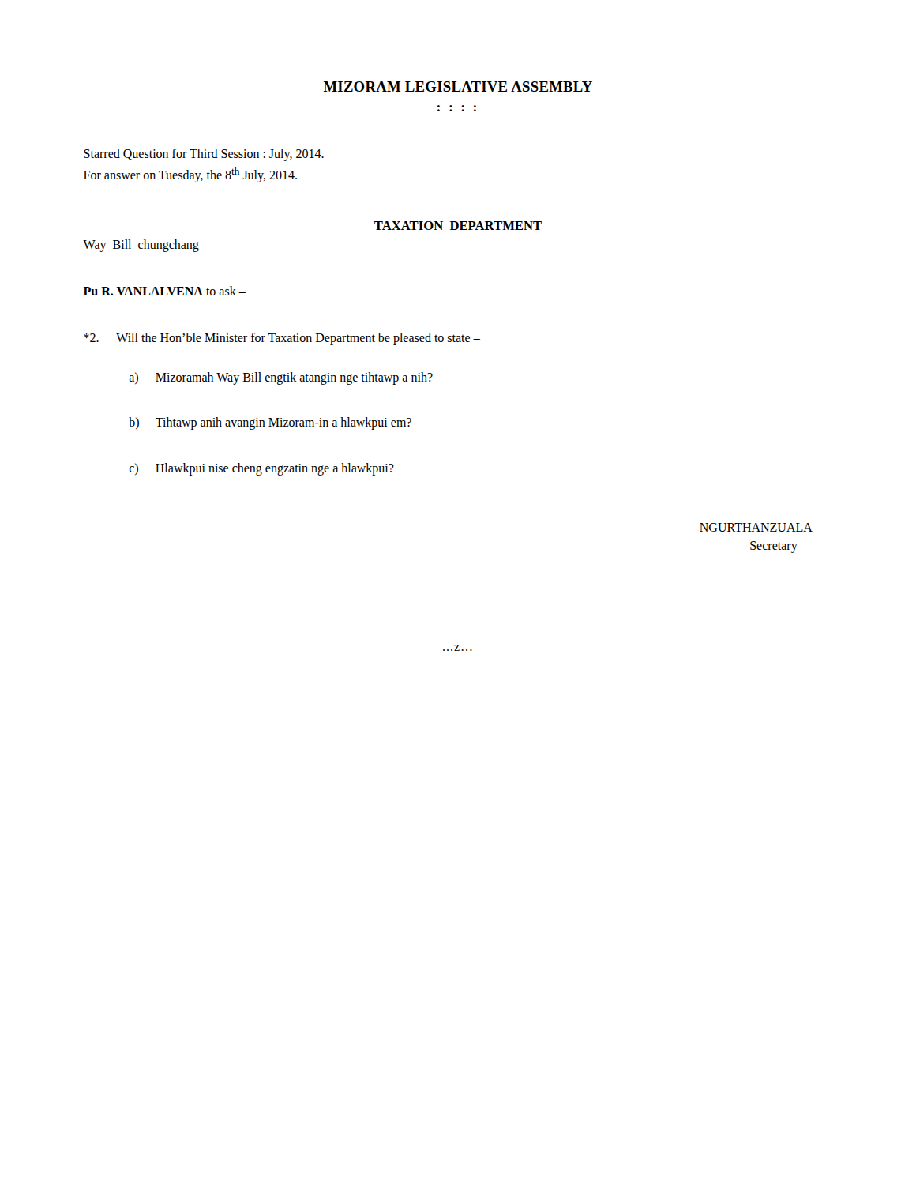MIZORAM LEGISLATIVE ASSEMBLY
: : : :
Starred Question for Third Session : July, 2014.
For answer on Tuesday, the 8th July, 2014.
TAXATION DEPARTMENT
Way Bill chungchang
Pu R. VANLALVENA to ask –
*2.
Will the Hon’ble Minister for Taxation Department be pleased to state –
a) Mizoramah Way Bill engtik atangin nge tihtawp a nih?
b) Tihtawp anih avangin Mizoram-in a hlawkpui em?
c) Hlawkpui nise cheng engzatin nge a hlawkpui?
NGURTHANZUALA
Secretary
...z…